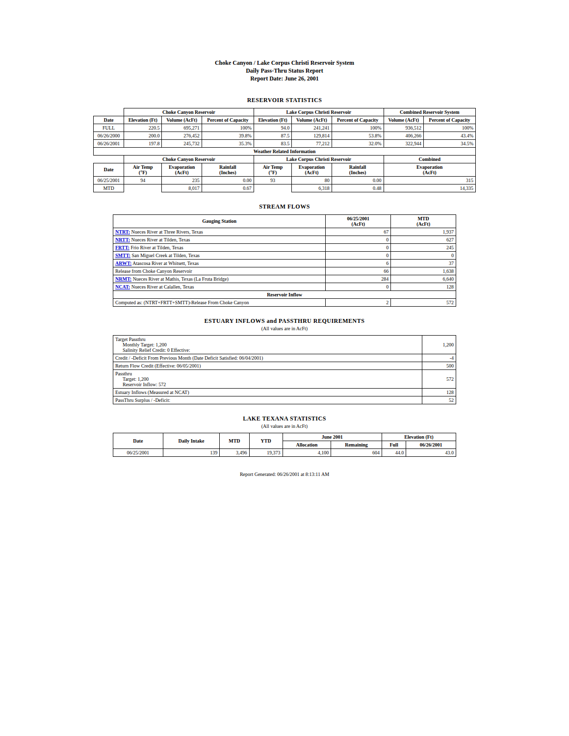Choke Canyon / Lake Corpus Christi Reservoir System
Daily Pass-Thru Status Report
Report Date: June 26, 2001
RESERVOIR STATISTICS
| | Choke Canyon Reservoir | Lake Corpus Christi Reservoir | Combined Reservoir System |
| Date | Elevation (Ft) | Volume (AcFt) | Percent of Capacity | Elevation (Ft) | Volume (AcFt) | Percent of Capacity | Volume (AcFt) | Percent of Capacity |
| FULL | 220.5 | 695,271 | 100% | 94.0 | 241,241 | 100% | 936,512 | 100% |
| 06/26/2000 | 200.0 | 276,452 | 39.8% | 87.5 | 129,814 | 53.8% | 406,266 | 43.4% |
| 06/26/2001 | 197.8 | 245,732 | 35.3% | 83.5 | 77,212 | 32.0% | 322,944 | 34.5% |
| Weather Related Information |
| | Choke Canyon Reservoir | Lake Corpus Christi Reservoir | Combined |
| Date | Air Temp (°F) | Evaporation (AcFt) | Rainfall (Inches) | Air Temp (°F) | Evaporation (AcFt) | Rainfall (Inches) | Evaporation (AcFt) |
| 06/25/2001 | 94 | 235 | 0.00 | 93 | 80 | 0.00 | 315 |
| MTD | | 8,017 | 0.67 | | 6,318 | 0.48 | 14,335 |
STREAM FLOWS
| Gauging Station | 06/25/2001 (AcFt) | MTD (AcFt) |
| --- | --- | --- |
| NTRT: Nueces River at Three Rivers, Texas | 67 | 1,937 |
| NRTT: Nueces River at Tilden, Texas | 0 | 627 |
| FRTT: Frio River at Tilden, Texas | 0 | 245 |
| SMTT: San Miguel Creek at Tilden, Texas | 0 | 0 |
| ARWT: Atascosa River at Whitsett, Texas | 6 | 37 |
| Release from Choke Canyon Reservoir | 66 | 1,638 |
| NRMT: Nueces River at Mathis, Texas (La Fruta Bridge) | 284 | 6,640 |
| NCAT: Nueces River at Calallen, Texas | 0 | 128 |
| Reservoir Inflow |
| Computed as: (NTRT+FRTT+SMTT)-Release From Choke Canyon | 2 | 572 |
ESTUARY INFLOWS and PASSTHRU REQUIREMENTS
(All values are in AcFt)
| Target Passthru Monthly Target: 1,200 Salinity Relief Credit: 0 Effective: | 1,200 |
| Credit / -Deficit From Previous Month (Date Deficit Satisfied: 06/04/2001) | -4 |
| Return Flow Credit (Effective: 06/05/2001) | 500 |
| Passthru Target: 1,200 Reservoir Inflow: 572 | 572 |
| Estuary Inflows (Measured at NCAT) | 128 |
| PassThru Surplus / -Deficit: | 52 |
LAKE TEXANA STATISTICS
(All values are in AcFt)
| Date | Daily Intake | MTD | YTD | June 2001 | Elevation (Ft) |
| --- | --- | --- | --- | --- | --- |
| Allocation | Remaining | Full | 06/26/2001 |
| 06/25/2001 | 139 | 3,496 | 19,373 | 4,100 | 604 | 44.0 | 43.0 |
Report Generated: 06/26/2001 at 8:13:11 AM